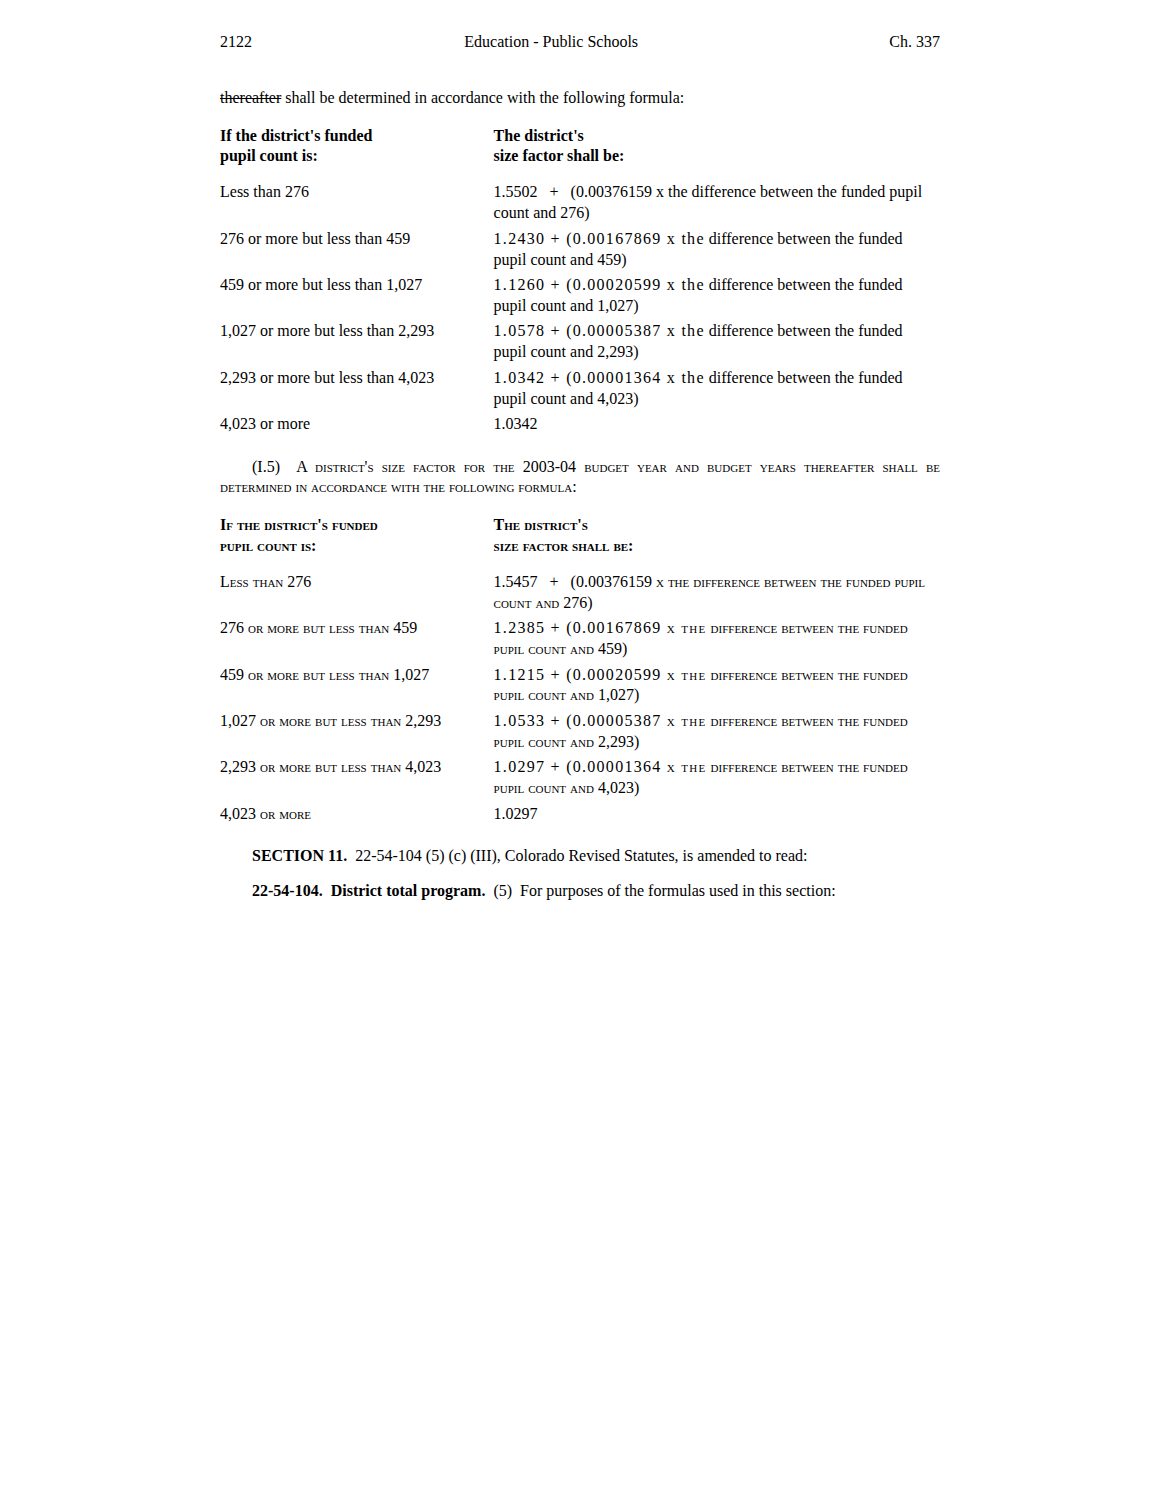2122
Education - Public Schools
Ch. 337
thereafter shall be determined in accordance with the following formula:
| If the district's funded pupil count is: | The district's size factor shall be: |
| --- | --- |
| Less than 276 | 1.5502 + (0.00376159 x the difference between the funded pupil count and 276) |
| 276 or more but less than 459 | 1.2430 + (0.00167869 x the difference between the funded pupil count and 459) |
| 459 or more but less than 1,027 | 1.1260 + (0.00020599 x the difference between the funded pupil count and 1,027) |
| 1,027 or more but less than 2,293 | 1.0578 + (0.00005387 x the difference between the funded pupil count and 2,293) |
| 2,293 or more but less than 4,023 | 1.0342 + (0.00001364 x the difference between the funded pupil count and 4,023) |
| 4,023 or more | 1.0342 |
(I.5) A district's size factor for the 2003-04 budget year and budget years thereafter shall be determined in accordance with the following formula:
| If the district's funded pupil count is: | The district's size factor shall be: |
| --- | --- |
| Less than 276 | 1.5457 + (0.00376159 x the difference between the funded pupil count and 276) |
| 276 or more but less than 459 | 1.2385 + (0.00167869 x the difference between the funded pupil count and 459) |
| 459 or more but less than 1,027 | 1.1215 + (0.00020599 x the difference between the funded pupil count and 1,027) |
| 1,027 or more but less than 2,293 | 1.0533 + (0.00005387 x the difference between the funded pupil count and 2,293) |
| 2,293 or more but less than 4,023 | 1.0297 + (0.00001364 x the difference between the funded pupil count and 4,023) |
| 4,023 or more | 1.0297 |
SECTION 11. 22-54-104 (5) (c) (III), Colorado Revised Statutes, is amended to read:
22-54-104. District total program. (5) For purposes of the formulas used in this section: